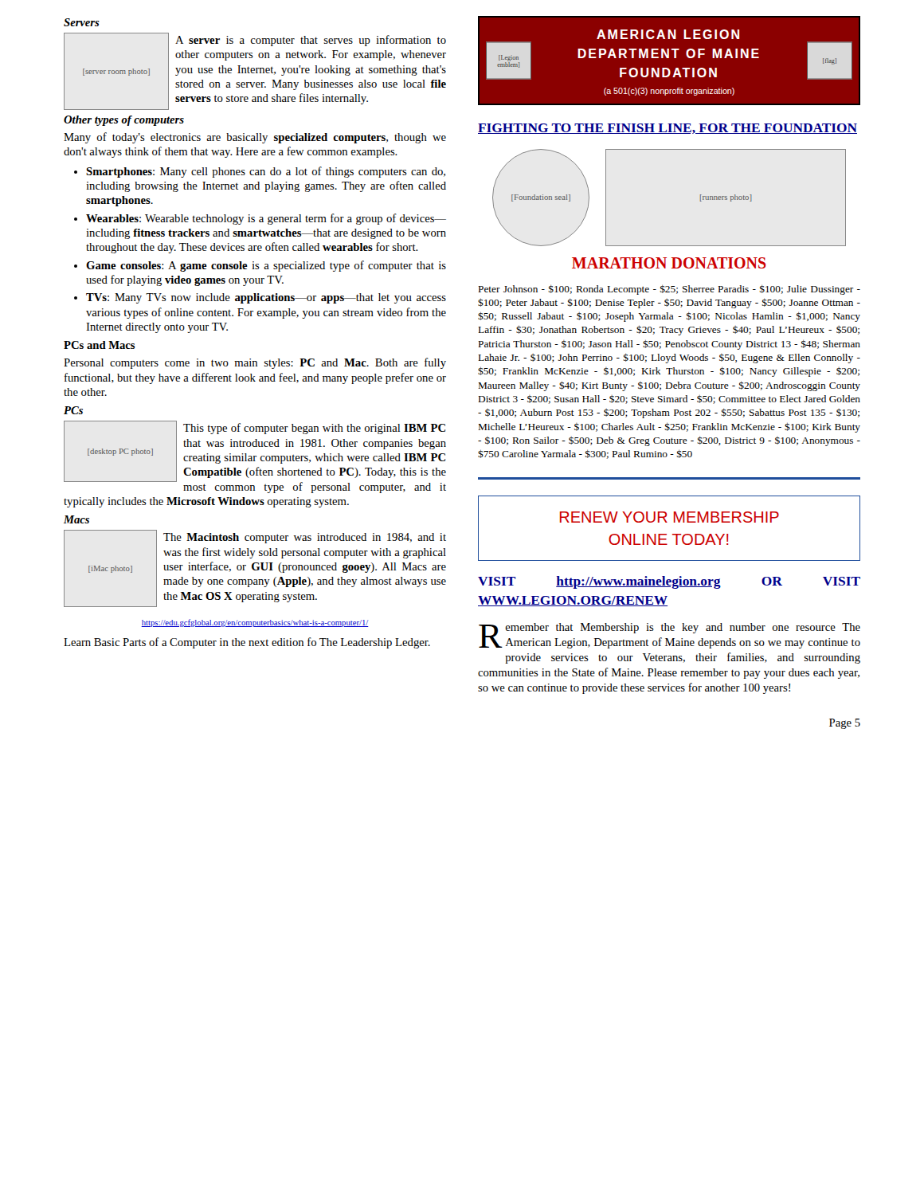Servers
[server room photo]
A server is a computer that serves up information to other computers on a network. For example, whenever you use the Internet, you're looking at something that's stored on a server. Many businesses also use local file servers to store and share files internally.
Other types of computers
Many of today's electronics are basically specialized computers, though we don't always think of them that way. Here are a few common examples.
Smartphones: Many cell phones can do a lot of things computers can do, including browsing the Internet and playing games. They are often called smartphones.
Wearables: Wearable technology is a general term for a group of devices—including fitness trackers and smartwatches—that are designed to be worn throughout the day. These devices are often called wearables for short.
Game consoles: A game console is a specialized type of computer that is used for playing video games on your TV.
TVs: Many TVs now include applications—or apps—that let you access various types of online content. For example, you can stream video from the Internet directly onto your TV.
PCs and Macs
Personal computers come in two main styles: PC and Mac. Both are fully functional, but they have a different look and feel, and many people prefer one or the other.
PCs
[desktop PC photo]
This type of computer began with the original IBM PC that was introduced in 1981. Other companies began creating similar computers, which were called IBM PC Compatible (often shortened to PC). Today, this is the most common type of personal computer, and it typically includes the Microsoft Windows operating system.
Macs
[iMac photo]
The Macintosh computer was introduced in 1984, and it was the first widely sold personal computer with a graphical user interface, or GUI (pronounced gooey). All Macs are made by one company (Apple), and they almost always use the Mac OS X operating system.
https://edu.gcfglobal.org/en/computerbasics/what-is-a-computer/1/
Learn Basic Parts of a Computer in the next edition fo The Leadership Ledger.
[Legion emblem]
[flag]
AMERICAN LEGION
DEPARTMENT OF MAINE
FOUNDATION
(a 501(c)(3) nonprofit organization)
FIGHTING TO THE FINISH LINE, FOR THE FOUNDATION
[Foundation seal]
[runners photo]
MARATHON DONATIONS
Peter Johnson - $100; Ronda Lecompte - $25; Sherree Paradis - $100; Julie Dussinger - $100; Peter Jabaut - $100; Denise Tepler - $50; David Tanguay - $500; Joanne Ottman - $50; Russell Jabaut - $100; Joseph Yarmala - $100; Nicolas Hamlin - $1,000; Nancy Laffin - $30; Jonathan Robertson - $20; Tracy Grieves - $40; Paul L’Heureux - $500; Patricia Thurston - $100; Jason Hall - $50; Penobscot County District 13 - $48; Sherman Lahaie Jr. - $100; John Perrino - $100; Lloyd Woods - $50, Eugene & Ellen Connolly - $50; Franklin McKenzie - $1,000; Kirk Thurston - $100; Nancy Gillespie - $200; Maureen Malley - $40; Kirt Bunty - $100; Debra Couture - $200; Androscoggin County District 3 - $200; Susan Hall - $20; Steve Simard - $50; Committee to Elect Jared Golden - $1,000; Auburn Post 153 - $200; Topsham Post 202 - $550; Sabattus Post 135 - $130; Michelle L’Heureux - $100; Charles Ault - $250; Franklin McKenzie - $100; Kirk Bunty - $100; Ron Sailor - $500; Deb & Greg Couture - $200, District 9 - $100; Anonymous - $750 Caroline Yarmala - $300; Paul Rumino - $50
RENEW YOUR MEMBERSHIP
ONLINE TODAY!
VISIT http://www.mainelegion.org OR VISIT WWW.LEGION.ORG/RENEW
Remember that Membership is the key and number one resource The American Legion, Department of Maine depends on so we may continue to provide services to our Veterans, their families, and surrounding communities in the State of Maine. Please remember to pay your dues each year, so we can continue to provide these services for another 100 years!
Page 5